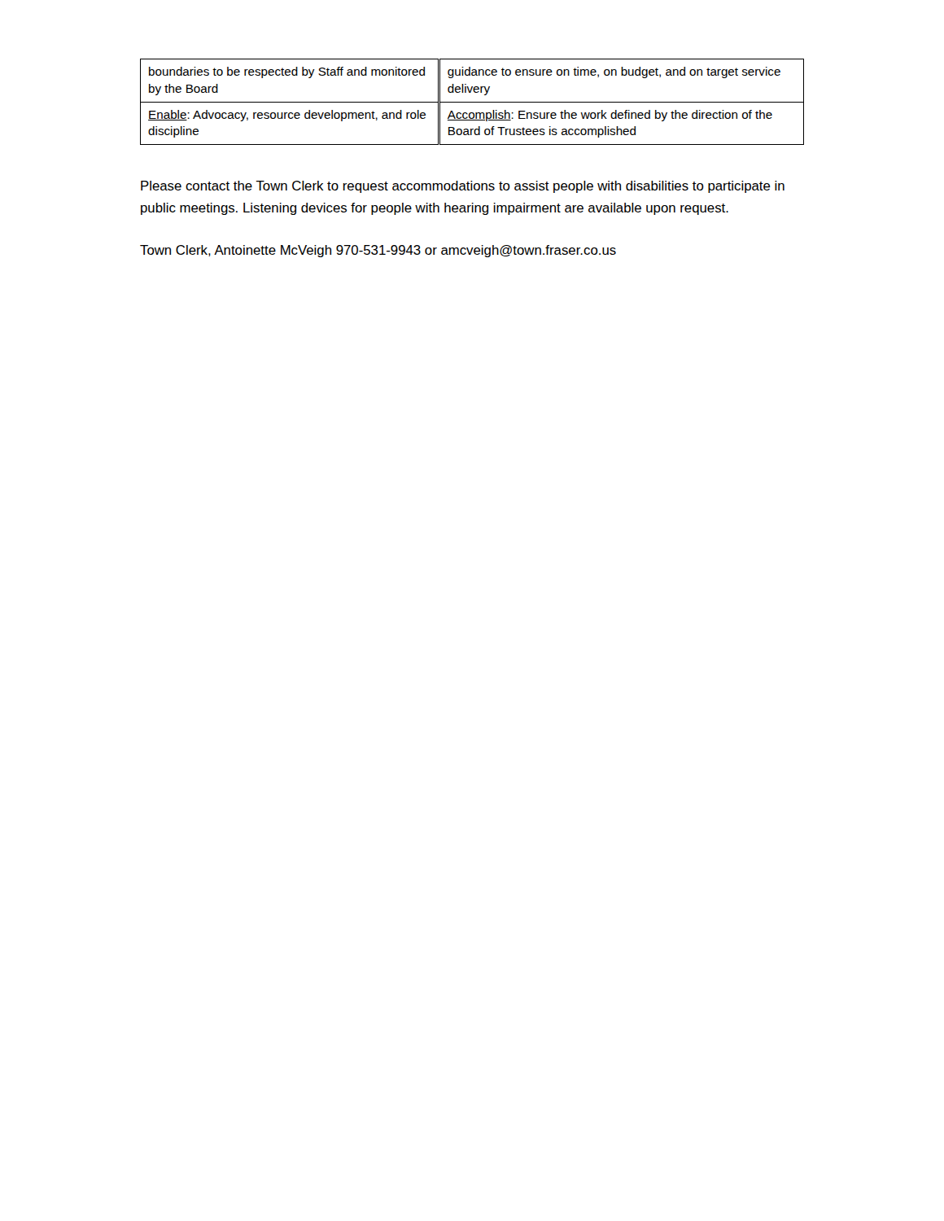| boundaries to be respected by Staff and monitored by the Board | guidance to ensure on time, on budget, and on target service delivery |
| Enable : Advocacy, resource development, and role discipline | Accomplish : Ensure the work defined by the direction of the Board of Trustees is accomplished |
Please contact the Town Clerk to request accommodations to assist people with disabilities to participate in public meetings. Listening devices for people with hearing impairment are available upon request.
Town Clerk, Antoinette McVeigh 970-531-9943 or amcveigh@town.fraser.co.us